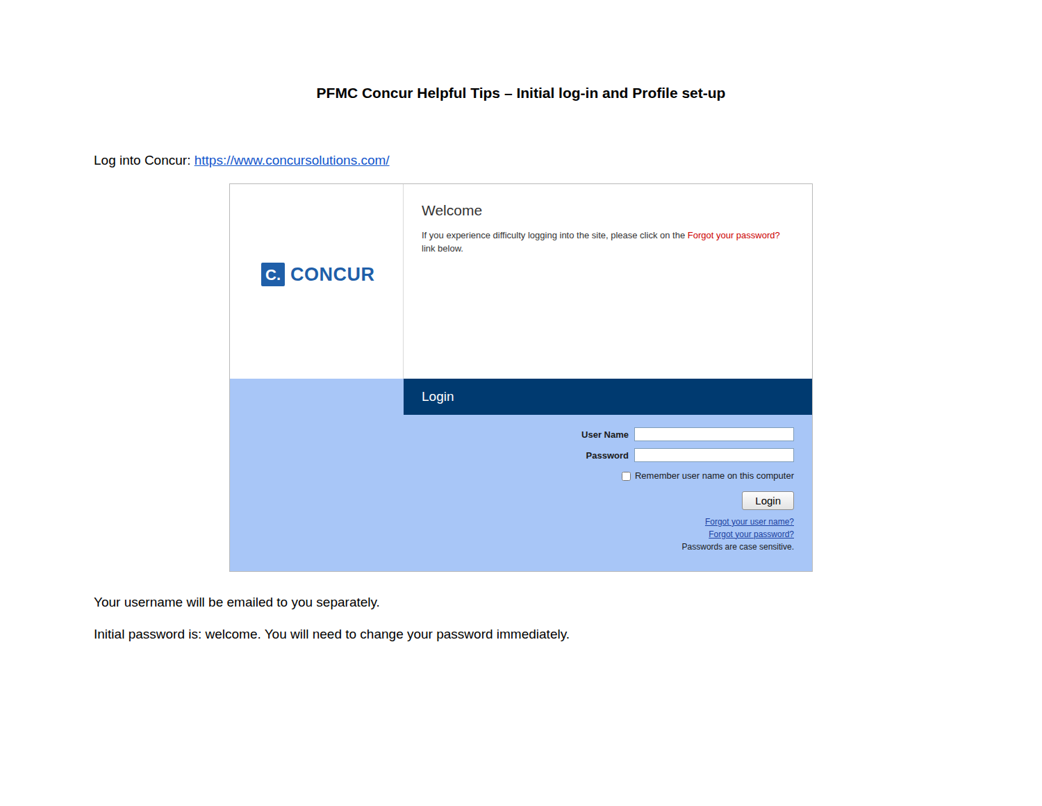PFMC Concur Helpful Tips – Initial log-in and Profile set-up
Log into Concur: https://www.concursolutions.com/
C. CONCUR
Welcome
If you experience difficulty logging into the site, please click on the Forgot your password? link below.
Login
User Name
Password
Remember user name on this computer
Login
Forgot your user name? Forgot your password? Passwords are case sensitive.
Your username will be emailed to you separately.
Initial password is: welcome. You will need to change your password immediately.